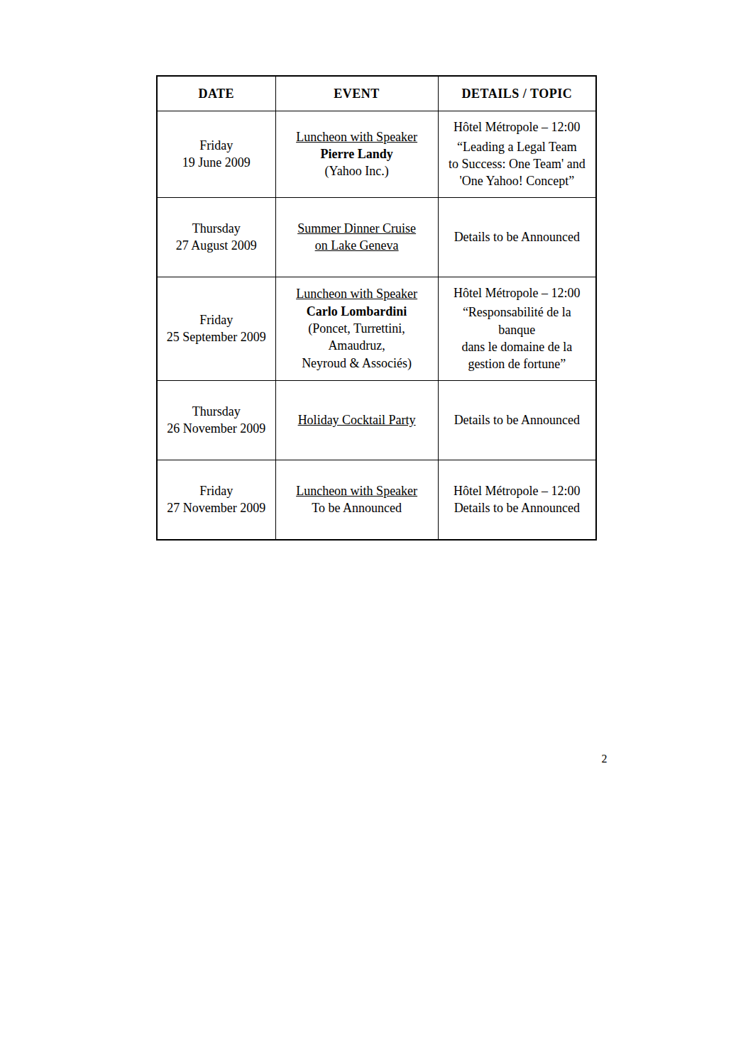| DATE | EVENT | DETAILS / TOPIC |
| --- | --- | --- |
| Friday 19 June 2009 | Luncheon with Speaker Pierre Landy (Yahoo Inc.) | Hôtel Métropole – 12:00 “Leading a Legal Team to Success: One Team' and 'One Yahoo! Concept” |
| Thursday 27 August 2009 | Summer Dinner Cruise on Lake Geneva | Details to be Announced |
| Friday 25 September 2009 | Luncheon with Speaker Carlo Lombardini (Poncet, Turrettini, Amaudruz, Neyroud & Associés) | Hôtel Métropole – 12:00 “Responsabilité de la banque dans le domaine de la gestion de fortune” |
| Thursday 26 November 2009 | Holiday Cocktail Party | Details to be Announced |
| Friday 27 November 2009 | Luncheon with Speaker To be Announced | Hôtel Métropole – 12:00 Details to be Announced |
2